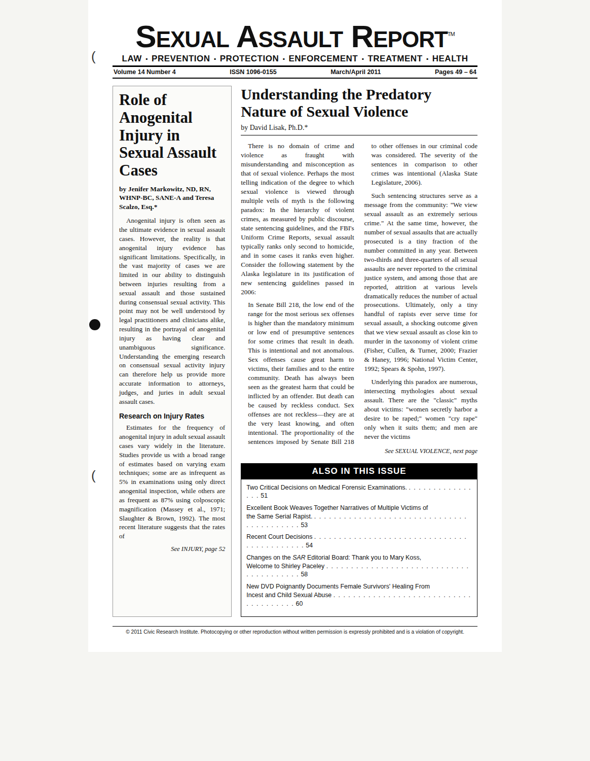(
(
SEXUAL ASSAULT REPORT TM
LAW ▪ PREVENTION ▪ PROTECTION ▪ ENFORCEMENT ▪ TREATMENT ▪ HEALTH
Volume 14 Number 4 ISSN 1096-0155 March/April 2011 Pages 49 – 64
Role of Anogenital Injury in Sexual Assault Cases
by Jenifer Markowitz, ND, RN, WHNP-BC, SANE-A and Teresa Scalzo, Esq.*
Anogenital injury is often seen as the ultimate evidence in sexual assault cases. However, the reality is that anogenital injury evidence has significant limitations. Specifically, in the vast majority of cases we are limited in our ability to distinguish between injuries resulting from a sexual assault and those sustained during consensual sexual activity. This point may not be well understood by legal practitioners and clinicians alike, resulting in the portrayal of anogenital injury as having clear and unambiguous significance. Understanding the emerging research on consensual sexual activity injury can therefore help us provide more accurate information to attorneys, judges, and juries in adult sexual assault cases.
Research on Injury Rates
Estimates for the frequency of anogenital injury in adult sexual assault cases vary widely in the literature. Studies provide us with a broad range of estimates based on varying exam techniques; some are as infrequent as 5% in examinations using only direct anogenital inspection, while others are as frequent as 87% using colposcopic magnification (Massey et al., 1971; Slaughter & Brown, 1992). The most recent literature suggests that the rates of
See INJURY, page 52
Understanding the Predatory Nature of Sexual Violence
by David Lisak, Ph.D.*
There is no domain of crime and violence as fraught with misunderstanding and misconception as that of sexual violence. Perhaps the most telling indication of the degree to which sexual violence is viewed through multiple veils of myth is the following paradox: In the hierarchy of violent crimes, as measured by public discourse, state sentencing guidelines, and the FBI's Uniform Crime Reports, sexual assault typically ranks only second to homicide, and in some cases it ranks even higher. Consider the following statement by the Alaska legislature in its justification of new sentencing guidelines passed in 2006:
In Senate Bill 218, the low end of the range for the most serious sex offenses is higher than the mandatory minimum or low end of presumptive sentences for some crimes that result in death. This is intentional and not anomalous. Sex offenses cause great harm to victims, their families and to the entire community. Death has always been seen as the greatest harm that could be inflicted by an offender. But death can be caused by reckless conduct. Sex offenses are not reckless—they are at the very least knowing, and often intentional. The proportionality of the sentences imposed by Senate Bill 218 to other offenses in our criminal code was considered. The severity of the sentences in comparison to other crimes was intentional (Alaska State Legislature, 2006).
Such sentencing structures serve as a message from the community: "We view sexual assault as an extremely serious crime." At the same time, however, the number of sexual assaults that are actually prosecuted is a tiny fraction of the number committed in any year. Between two-thirds and three-quarters of all sexual assaults are never reported to the criminal justice system, and among those that are reported, attrition at various levels dramatically reduces the number of actual prosecutions. Ultimately, only a tiny handful of rapists ever serve time for sexual assault, a shocking outcome given that we view sexual assault as close kin to murder in the taxonomy of violent crime (Fisher, Cullen, & Turner, 2000; Frazier & Haney, 1996; National Victim Center, 1992; Spears & Spohn, 1997).
Underlying this paradox are numerous, intersecting mythologies about sexual assault. There are the "classic" myths about victims: "women secretly harbor a desire to be raped;" women "cry rape" only when it suits them; and men are never the victims
See SEXUAL VIOLENCE, next page
ALSO IN THIS ISSUE
Two Critical Decisions on Medical Forensic Examinations. . . . . . . . . . . . . . . . . 51
Excellent Book Weaves Together Narratives of Multiple Victims of
the Same Serial Rapist. . . . . . . . . . . . . . . . . . . . . . . . . . . . . . . . . . . . . . . . . . . 53
Recent Court Decisions . . . . . . . . . . . . . . . . . . . . . . . . . . . . . . . . . . . . . . . . . . . 54
Changes on the SAR Editorial Board: Thank you to Mary Koss,
Welcome to Shirley Paceley . . . . . . . . . . . . . . . . . . . . . . . . . . . . . . . . . . . . . . . . 58
New DVD Poignantly Documents Female Survivors' Healing From
Incest and Child Sexual Abuse . . . . . . . . . . . . . . . . . . . . . . . . . . . . . . . . . . . . . . 60
© 2011 Civic Research Institute. Photocopying or other reproduction without written permission is expressly prohibited and is a violation of copyright.